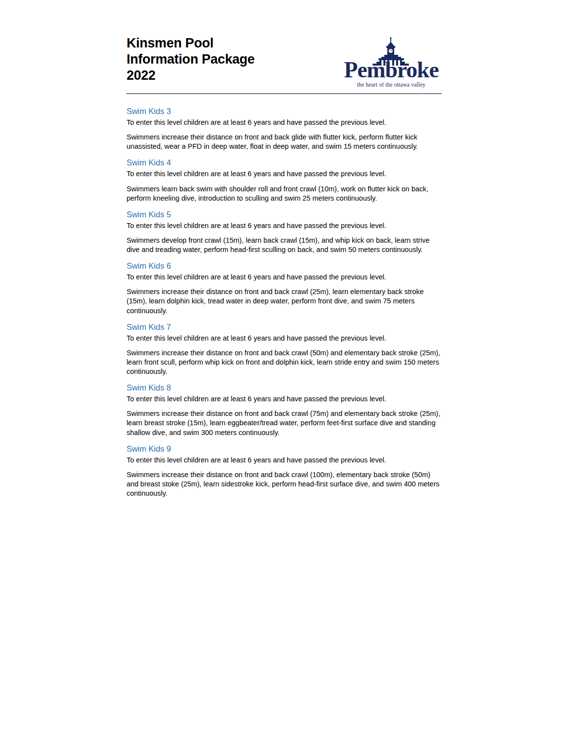Kinsmen Pool
Information Package
2022
Pembroke
the heart of the ottawa valley
Swim Kids 3
To enter this level children are at least 6 years and have passed the previous level.
Swimmers increase their distance on front and back glide with flutter kick, perform flutter kick unassisted, wear a PFD in deep water, float in deep water, and swim 15 meters continuously.
Swim Kids 4
To enter this level children are at least 6 years and have passed the previous level.
Swimmers learn back swim with shoulder roll and front crawl (10m), work on flutter kick on back, perform kneeling dive, introduction to sculling and swim 25 meters continuously.
Swim Kids 5
To enter this level children are at least 6 years and have passed the previous level.
Swimmers develop front crawl (15m), learn back crawl (15m), and whip kick on back, learn strive dive and treading water, perform head-first sculling on back, and swim 50 meters continuously.
Swim Kids 6
To enter this level children are at least 6 years and have passed the previous level.
Swimmers increase their distance on front and back crawl (25m), learn elementary back stroke (15m), learn dolphin kick, tread water in deep water, perform front dive, and swim 75 meters continuously.
Swim Kids 7
To enter this level children are at least 6 years and have passed the previous level.
Swimmers increase their distance on front and back crawl (50m) and elementary back stroke (25m), learn front scull, perform whip kick on front and dolphin kick, learn stride entry and swim 150 meters continuously.
Swim Kids 8
To enter this level children are at least 6 years and have passed the previous level.
Swimmers increase their distance on front and back crawl (75m) and elementary back stroke (25m), learn breast stroke (15m), learn eggbeater/tread water, perform feet-first surface dive and standing shallow dive, and swim 300 meters continuously.
Swim Kids 9
To enter this level children are at least 6 years and have passed the previous level.
Swimmers increase their distance on front and back crawl (100m), elementary back stroke (50m) and breast stoke (25m), learn sidestroke kick, perform head-first surface dive, and swim 400 meters continuously.